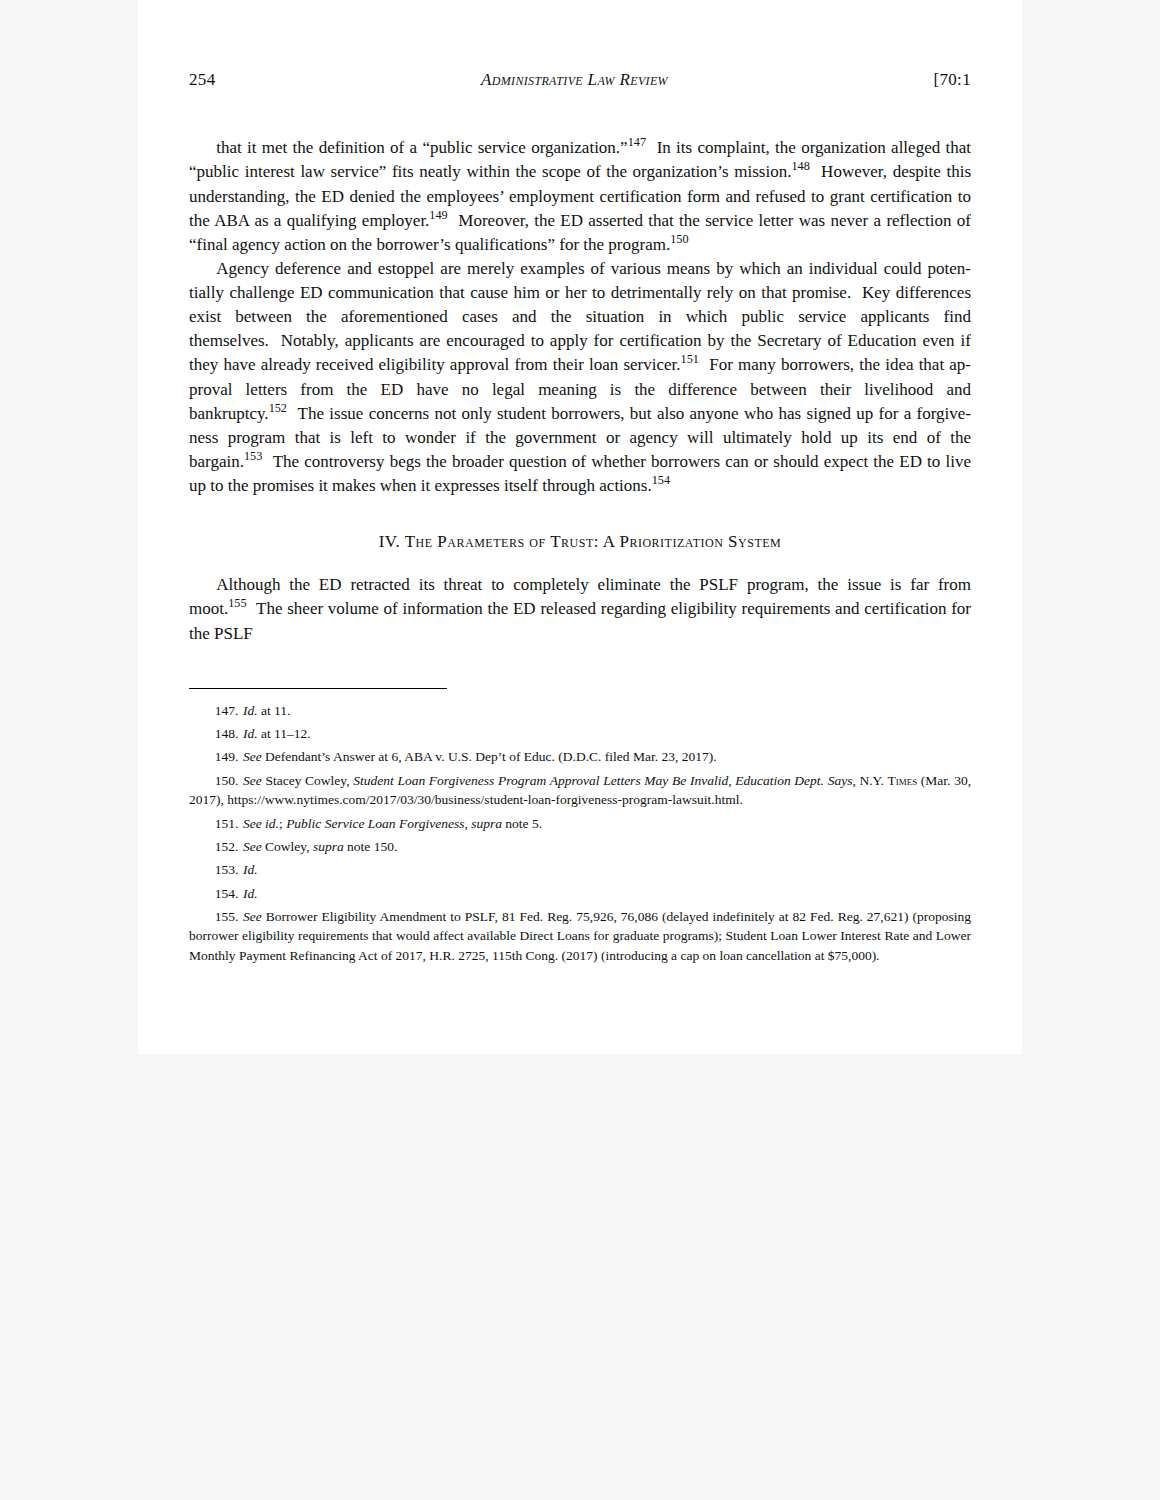254 Administrative Law Review [70:1
that it met the definition of a “public service organization.”147 In its complaint, the organization alleged that “public interest law service” fits neatly within the scope of the organization’s mission.148 However, despite this understanding, the ED denied the employees’ employment certification form and refused to grant certification to the ABA as a qualifying employer.149 Moreover, the ED asserted that the service letter was never a reflection of “final agency action on the borrower’s qualifications” for the program.150
Agency deference and estoppel are merely examples of various means by which an individual could potentially challenge ED communication that cause him or her to detrimentally rely on that promise. Key differences exist between the aforementioned cases and the situation in which public service applicants find themselves. Notably, applicants are encouraged to apply for certification by the Secretary of Education even if they have already received eligibility approval from their loan servicer.151 For many borrowers, the idea that approval letters from the ED have no legal meaning is the difference between their livelihood and bankruptcy.152 The issue concerns not only student borrowers, but also anyone who has signed up for a forgiveness program that is left to wonder if the government or agency will ultimately hold up its end of the bargain.153 The controversy begs the broader question of whether borrowers can or should expect the ED to live up to the promises it makes when it expresses itself through actions.154
IV. The Parameters of Trust: A Prioritization System
Although the ED retracted its threat to completely eliminate the PSLF program, the issue is far from moot.155 The sheer volume of information the ED released regarding eligibility requirements and certification for the PSLF
147. Id. at 11.
148. Id. at 11–12.
149. See Defendant’s Answer at 6, ABA v. U.S. Dep’t of Educ. (D.D.C. filed Mar. 23, 2017).
150. See Stacey Cowley, Student Loan Forgiveness Program Approval Letters May Be Invalid, Education Dept. Says, N.Y. Times (Mar. 30, 2017), https://www.nytimes.com/2017/03/30/business/student-loan-forgiveness-program-lawsuit.html.
151. See id.; Public Service Loan Forgiveness, supra note 5.
152. See Cowley, supra note 150.
153. Id.
154. Id.
155. See Borrower Eligibility Amendment to PSLF, 81 Fed. Reg. 75,926, 76,086 (delayed indefinitely at 82 Fed. Reg. 27,621) (proposing borrower eligibility requirements that would affect available Direct Loans for graduate programs); Student Loan Lower Interest Rate and Lower Monthly Payment Refinancing Act of 2017, H.R. 2725, 115th Cong. (2017) (introducing a cap on loan cancellation at $75,000).